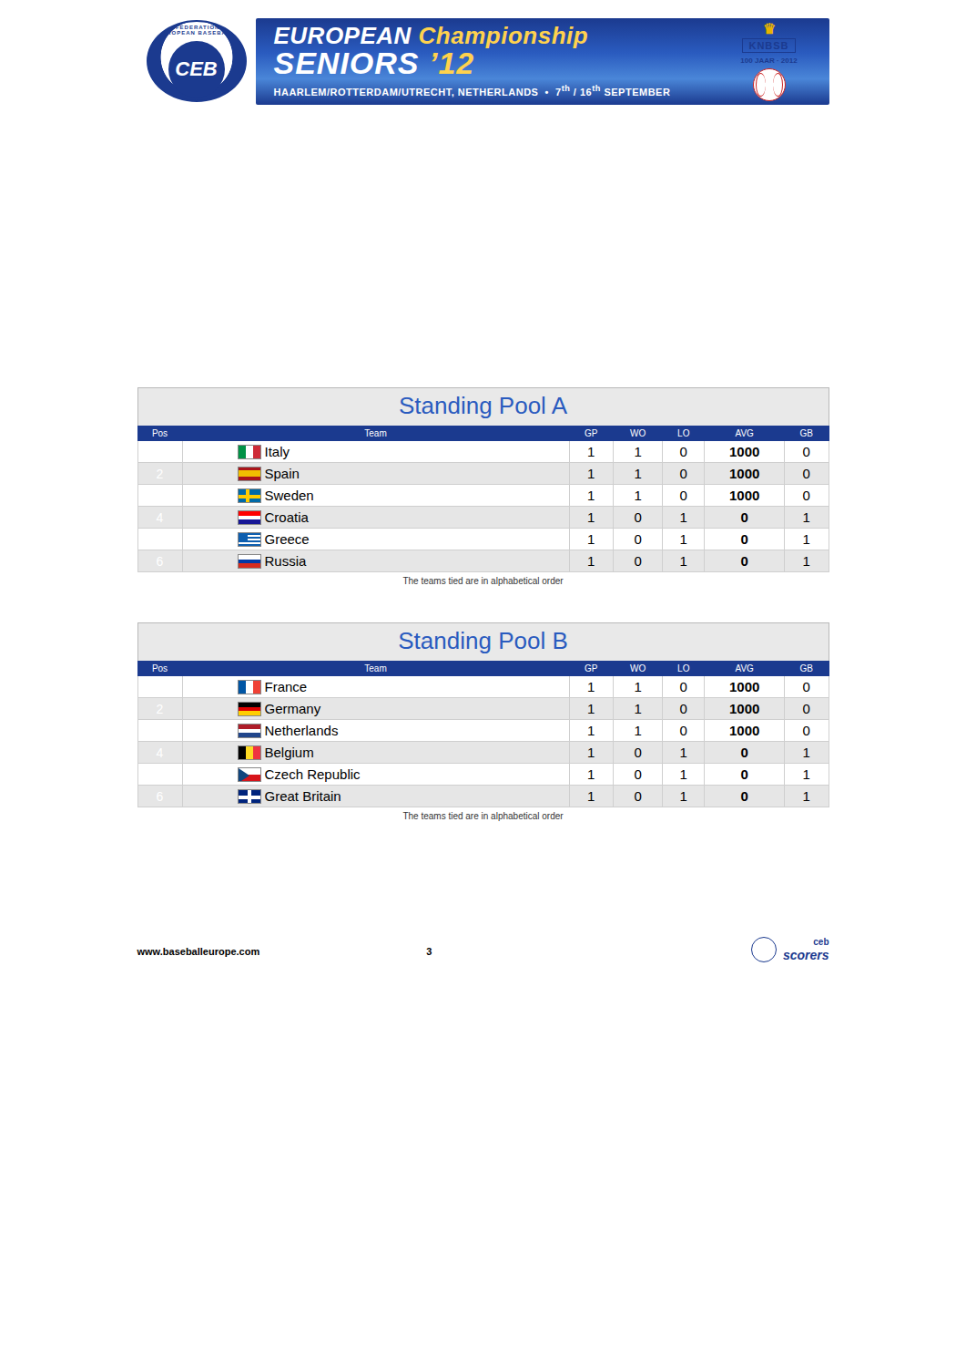EUROPEAN Championship
SENIORS ’12
HAARLEM/ROTTERDAM/UTRECHT, NETHERLANDS • 7th / 16th SEPTEMBER
CONFEDERATION OF EUROPEAN BASEBALL
CEB
♛
KNBSB 100 JAAR · 2012
Standing Pool A
| Pos | Team | GP | WO | LO | AVG | GB |
| --- | --- | --- | --- | --- | --- | --- |
| 1 | Italy | 1 | 1 | 0 | 1000 | 0 |
| 2 | Spain | 1 | 1 | 0 | 1000 | 0 |
| 3 | Sweden | 1 | 1 | 0 | 1000 | 0 |
| 4 | Croatia | 1 | 0 | 1 | 0 | 1 |
| 5 | Greece | 1 | 0 | 1 | 0 | 1 |
| 6 | Russia | 1 | 0 | 1 | 0 | 1 |
The teams tied are in alphabetical order
Standing Pool B
| Pos | Team | GP | WO | LO | AVG | GB |
| --- | --- | --- | --- | --- | --- | --- |
| 1 | France | 1 | 1 | 0 | 1000 | 0 |
| 2 | Germany | 1 | 1 | 0 | 1000 | 0 |
| 3 | Netherlands | 1 | 1 | 0 | 1000 | 0 |
| 4 | Belgium | 1 | 0 | 1 | 0 | 1 |
| 5 | Czech Republic | 1 | 0 | 1 | 0 | 1 |
| 6 | Great Britain | 1 | 0 | 1 | 0 | 1 |
The teams tied are in alphabetical order
www.baseballeurope.com 3 ceb
scorers